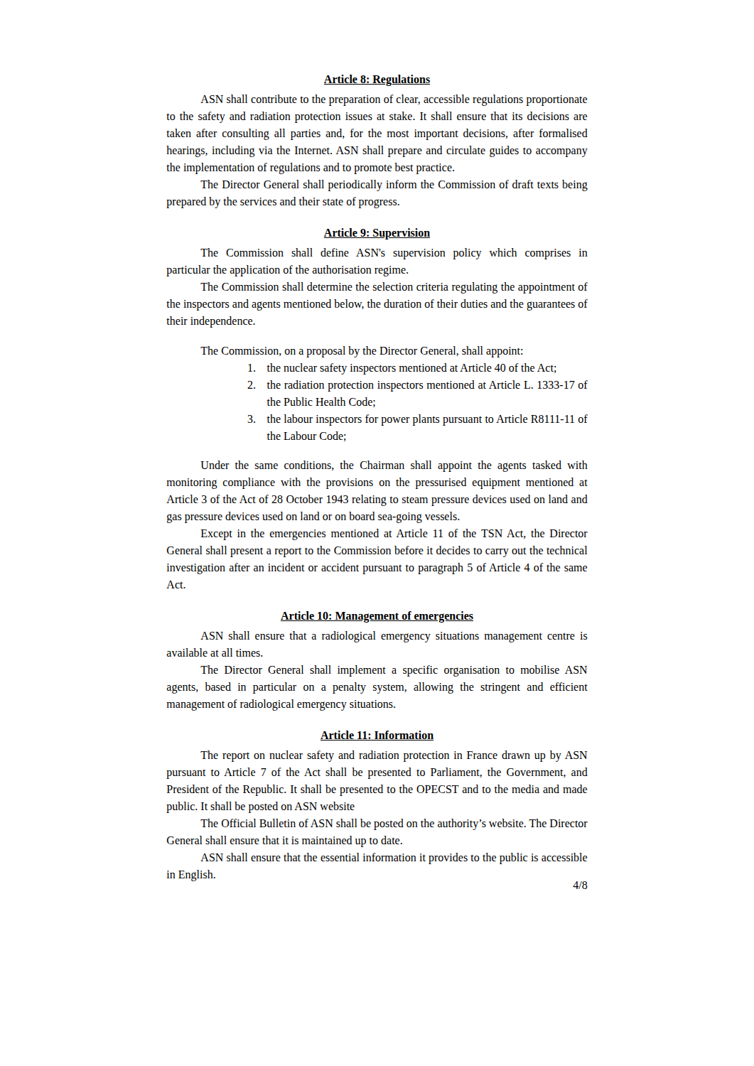Article 8: Regulations
ASN shall contribute to the preparation of clear, accessible regulations proportionate to the safety and radiation protection issues at stake. It shall ensure that its decisions are taken after consulting all parties and, for the most important decisions, after formalised hearings, including via the Internet. ASN shall prepare and circulate guides to accompany the implementation of regulations and to promote best practice.
The Director General shall periodically inform the Commission of draft texts being prepared by the services and their state of progress.
Article 9: Supervision
The Commission shall define ASN's supervision policy which comprises in particular the application of the authorisation regime.
The Commission shall determine the selection criteria regulating the appointment of the inspectors and agents mentioned below, the duration of their duties and the guarantees of their independence.
The Commission, on a proposal by the Director General, shall appoint:
the nuclear safety inspectors mentioned at Article 40 of the Act;
the radiation protection inspectors mentioned at Article L. 1333-17 of the Public Health Code;
the labour inspectors for power plants pursuant to Article R8111-11 of the Labour Code;
Under the same conditions, the Chairman shall appoint the agents tasked with monitoring compliance with the provisions on the pressurised equipment mentioned at Article 3 of the Act of 28 October 1943 relating to steam pressure devices used on land and gas pressure devices used on land or on board sea-going vessels.
Except in the emergencies mentioned at Article 11 of the TSN Act, the Director General shall present a report to the Commission before it decides to carry out the technical investigation after an incident or accident pursuant to paragraph 5 of Article 4 of the same Act.
Article 10: Management of emergencies
ASN shall ensure that a radiological emergency situations management centre is available at all times.
The Director General shall implement a specific organisation to mobilise ASN agents, based in particular on a penalty system, allowing the stringent and efficient management of radiological emergency situations.
Article 11: Information
The report on nuclear safety and radiation protection in France drawn up by ASN pursuant to Article 7 of the Act shall be presented to Parliament, the Government, and President of the Republic. It shall be presented to the OPECST and to the media and made public. It shall be posted on ASN website
The Official Bulletin of ASN shall be posted on the authority’s website. The Director General shall ensure that it is maintained up to date.
ASN shall ensure that the essential information it provides to the public is accessible in English.
4/8